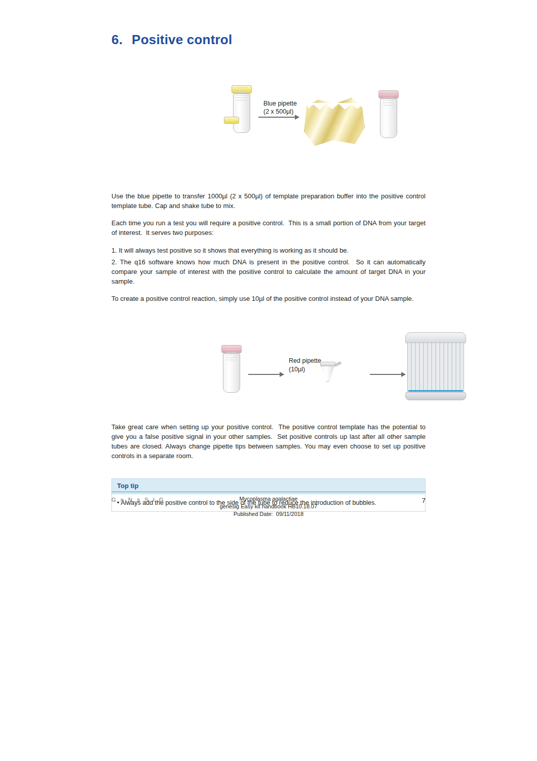6. Positive control
Blue pipette
(2 x 500µl)
Use the blue pipette to transfer 1000µl (2 x 500µl) of template preparation buffer into the positive control template tube. Cap and shake tube to mix.
Each time you run a test you will require a positive control. This is a small portion of DNA from your target of interest. It serves two purposes:
1. It will always test positive so it shows that everything is working as it should be.
2. The q16 software knows how much DNA is present in the positive control. So it can automatically compare your sample of interest with the positive control to calculate the amount of target DNA in your sample.
To create a positive control reaction, simply use 10µl of the positive control instead of your DNA sample.
Red pipette
(10µl)
Take great care when setting up your positive control. The positive control template has the potential to give you a false positive signal in your other samples. Set positive controls up last after all other sample tubes are closed. Always change pipette tips between samples. You may even choose to set up positive controls in a separate room.
Top tip
• Always add the positive control to the side of the tube to reduce the introduction of bubbles.
G ≡ N ≡ S I G
Mycoplasma agalactiae
genesig Easy kit handbook HB10.18.07
Published Date: 09/11/2018
7